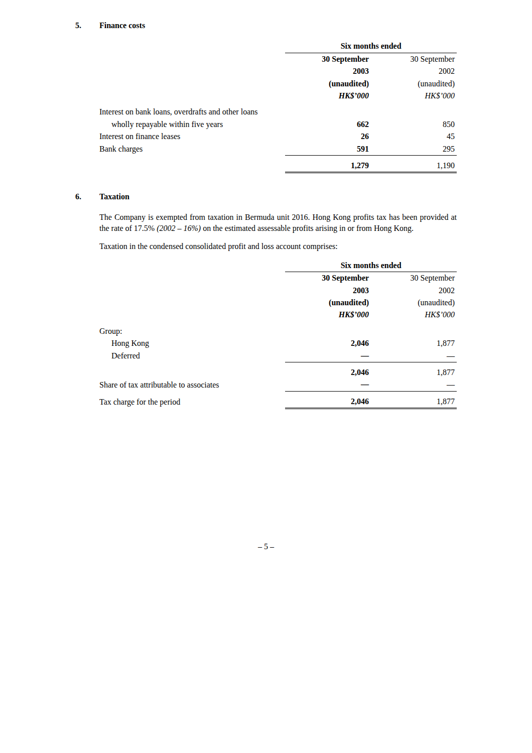5.
Finance costs
| | Six months ended |
| | 30 September | 30 September |
| | 2003 | 2002 |
| | (unaudited) | (unaudited) |
| | HK$’000 | HK$’000 |
| Interest on bank loans, overdrafts and other loans | | |
| wholly repayable within five years | 662 | 850 |
| Interest on finance leases | 26 | 45 |
| Bank charges | 591 | 295 |
| | 1,279 | 1,190 |
6.
Taxation
The Company is exempted from taxation in Bermuda unit 2016. Hong Kong profits tax has been provided at the rate of 17.5% (2002 – 16%) on the estimated assessable profits arising in or from Hong Kong.
Taxation in the condensed consolidated profit and loss account comprises:
| | Six months ended |
| | 30 September | 30 September |
| | 2003 | 2002 |
| | (unaudited) | (unaudited) |
| | HK$’000 | HK$’000 |
| Group: | | |
| Hong Kong | 2,046 | 1,877 |
| Deferred | — | — |
| | 2,046 | 1,877 |
| Share of tax attributable to associates | — | — |
| Tax charge for the period | 2,046 | 1,877 |
– 5 –